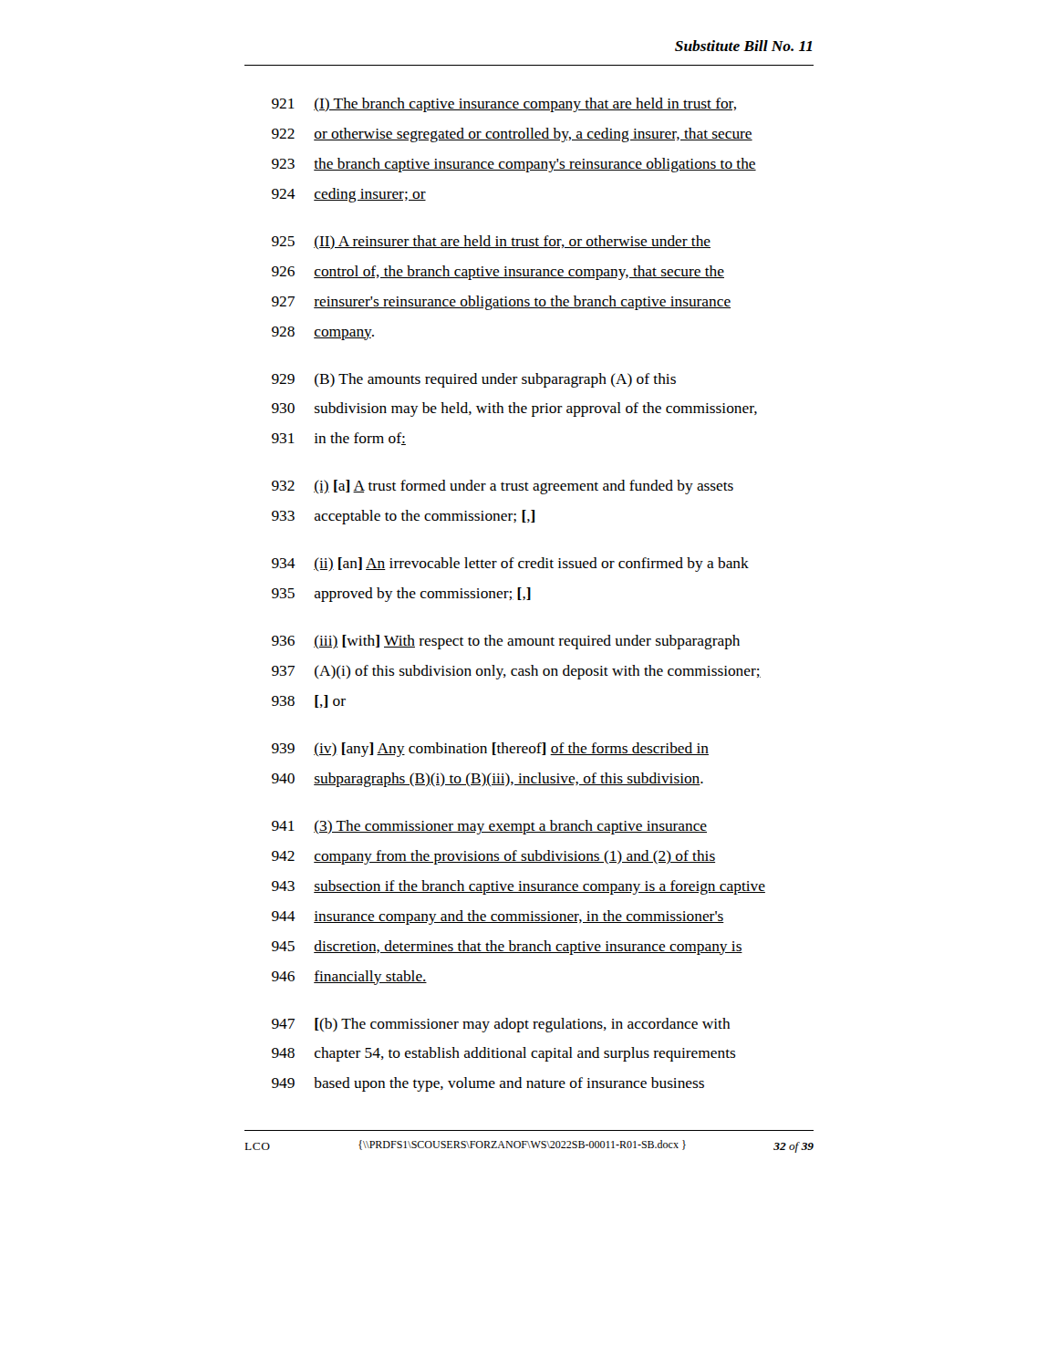Substitute Bill No. 11
921(I) The branch captive insurance company that are held in trust for,
922 or otherwise segregated or controlled by, a ceding insurer, that secure
923 the branch captive insurance company's reinsurance obligations to the
924 ceding insurer; or
925(II) A reinsurer that are held in trust for, or otherwise under the
926 control of, the branch captive insurance company, that secure the
927 reinsurer's reinsurance obligations to the branch captive insurance
928 company.
929(B) The amounts required under subparagraph (A) of this
930 subdivision may be held, with the prior approval of the commissioner,
931 in the form of:
932(i) [a] A trust formed under a trust agreement and funded by assets
933 acceptable to the commissioner; [,]
934(ii) [an] An irrevocable letter of credit issued or confirmed by a bank
935 approved by the commissioner; [,]
936(iii) [with] With respect to the amount required under subparagraph
937(A)(i) of this subdivision only, cash on deposit with the commissioner;
938[,] or
939(iv) [any] Any combination [thereof] of the forms described in
940 subparagraphs (B)(i) to (B)(iii), inclusive, of this subdivision.
941(3) The commissioner may exempt a branch captive insurance
942 company from the provisions of subdivisions (1) and (2) of this
943 subsection if the branch captive insurance company is a foreign captive
944 insurance company and the commissioner, in the commissioner's
945 discretion, determines that the branch captive insurance company is
946 financially stable.
947[(b) The commissioner may adopt regulations, in accordance with
948 chapter 54, to establish additional capital and surplus requirements
949 based upon the type, volume and nature of insurance business
LCO {\\PRDFS1\SCOUSERS\FORZANOF\WS\2022SB-00011-R01-SB.docx } 32 of 39